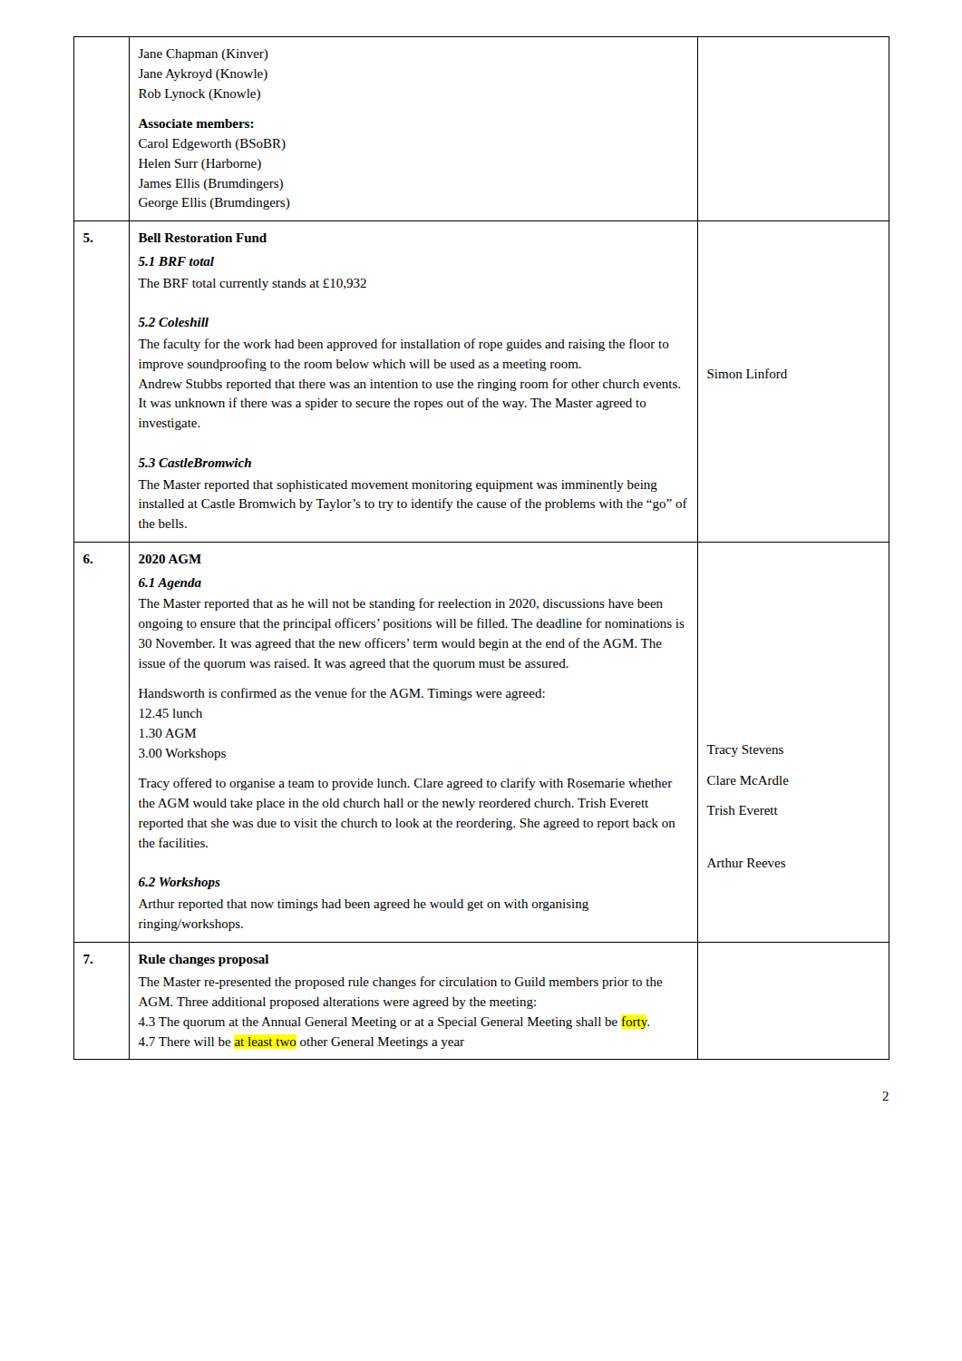| | Jane Chapman (Kinver) Jane Aykroyd (Knowle) Rob Lynock (Knowle) Associate members: Carol Edgeworth (BSoBR) Helen Surr (Harborne) James Ellis (Brumdingers) George Ellis (Brumdingers) | |
| 5. | Bell Restoration Fund 5.1 BRF total The BRF total currently stands at £10,932 5.2 Coleshill The faculty for the work had been approved for installation of rope guides and raising the floor to improve soundproofing to the room below which will be used as a meeting room. Andrew Stubbs reported that there was an intention to use the ringing room for other church events. It was unknown if there was a spider to secure the ropes out of the way. The Master agreed to investigate. 5.3 CastleBromwich The Master reported that sophisticated movement monitoring equipment was imminently being installed at Castle Bromwich by Taylor’s to try to identify the cause of the problems with the “go” of the bells. | Simon Linford |
| 6. | 2020 AGM 6.1 Agenda The Master reported that as he will not be standing for reelection in 2020, discussions have been ongoing to ensure that the principal officers’ positions will be filled. The deadline for nominations is 30 November. It was agreed that the new officers’ term would begin at the end of the AGM. The issue of the quorum was raised. It was agreed that the quorum must be assured. Handsworth is confirmed as the venue for the AGM. Timings were agreed: 12.45 lunch 1.30 AGM 3.00 Workshops Tracy offered to organise a team to provide lunch. Clare agreed to clarify with Rosemarie whether the AGM would take place in the old church hall or the newly reordered church. Trish Everett reported that she was due to visit the church to look at the reordering. She agreed to report back on the facilities. 6.2 Workshops Arthur reported that now timings had been agreed he would get on with organising ringing/workshops. | Tracy Stevens Clare McArdle Trish Everett Arthur Reeves |
| 7. | Rule changes proposal The Master re-presented the proposed rule changes for circulation to Guild members prior to the AGM. Three additional proposed alterations were agreed by the meeting: 4.3 The quorum at the Annual General Meeting or at a Special General Meeting shall be forty . 4.7 There will be at least two other General Meetings a year | |
2